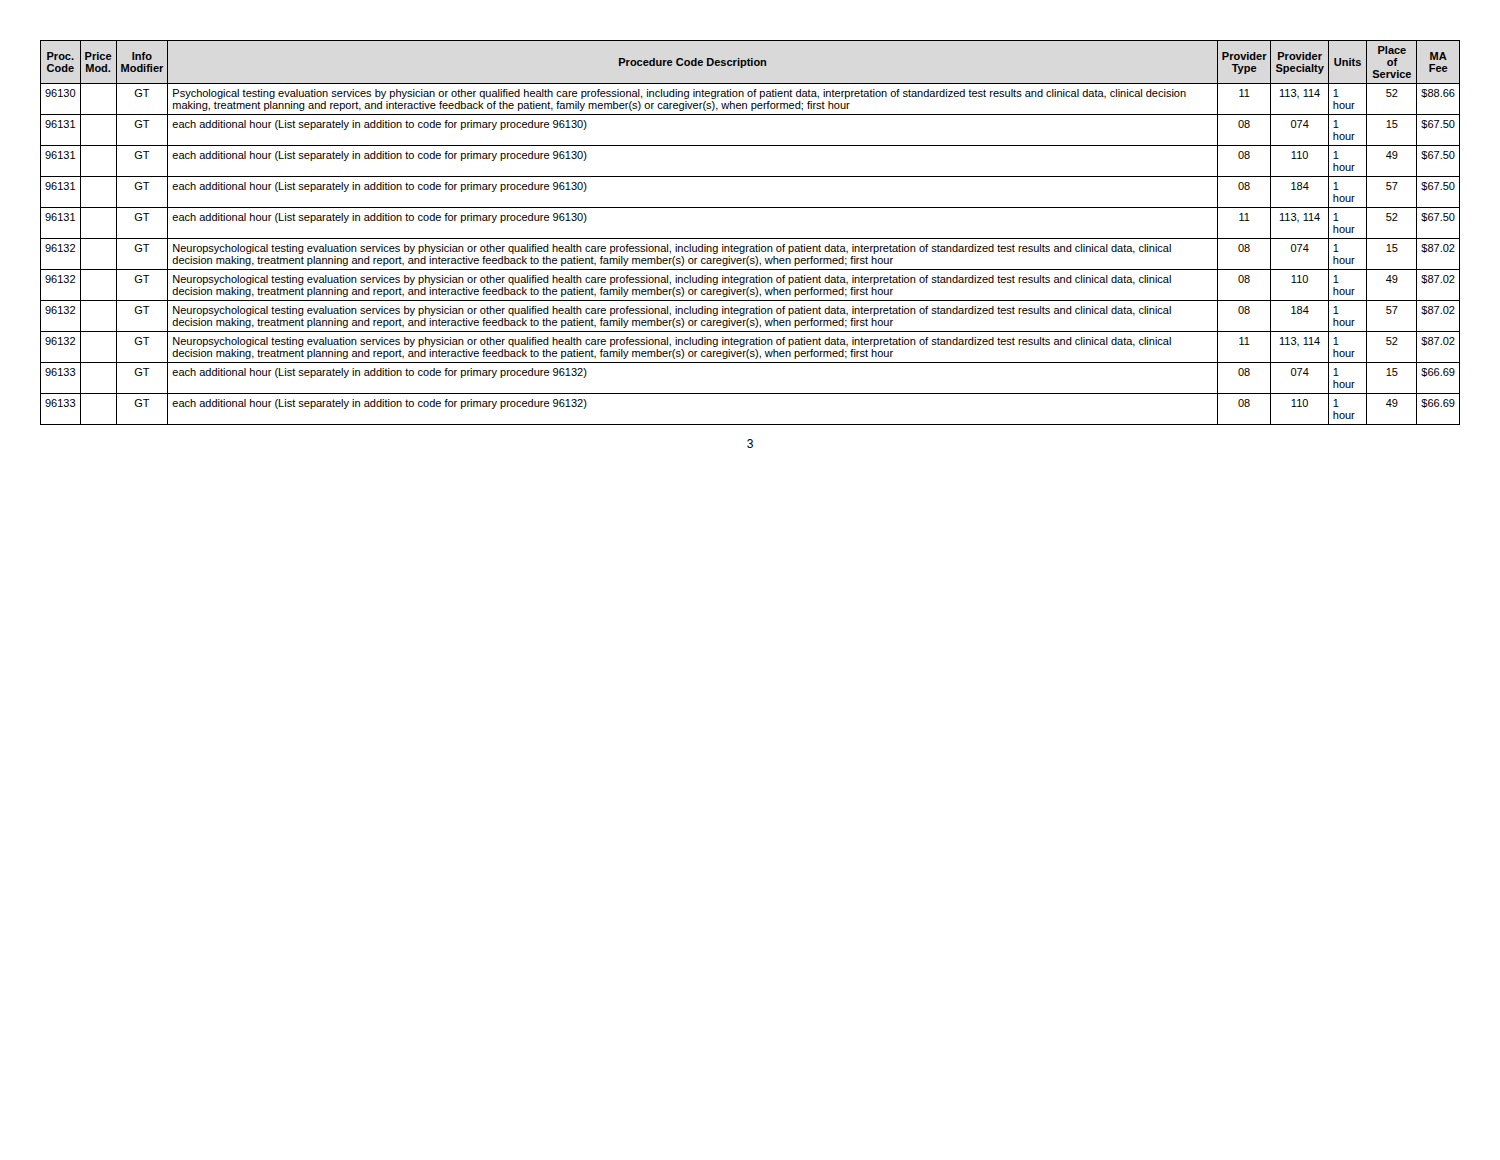| Proc. Code | Price Mod. | Info Modifier | Procedure Code Description | Provider Type | Provider Specialty | Units | Place of Service | MA Fee |
| --- | --- | --- | --- | --- | --- | --- | --- | --- |
| 96130 | | GT | Psychological testing evaluation services by physician or other qualified health care professional, including integration of patient data, interpretation of standardized test results and clinical data, clinical decision making, treatment planning and report, and interactive feedback of the patient, family member(s) or caregiver(s), when performed; first hour | 11 | 113, 114 | 1 hour | 52 | $88.66 |
| 96131 | | GT | each additional hour (List separately in addition to code for primary procedure 96130) | 08 | 074 | 1 hour | 15 | $67.50 |
| 96131 | | GT | each additional hour (List separately in addition to code for primary procedure 96130) | 08 | 110 | 1 hour | 49 | $67.50 |
| 96131 | | GT | each additional hour (List separately in addition to code for primary procedure 96130) | 08 | 184 | 1 hour | 57 | $67.50 |
| 96131 | | GT | each additional hour (List separately in addition to code for primary procedure 96130) | 11 | 113, 114 | 1 hour | 52 | $67.50 |
| 96132 | | GT | Neuropsychological testing evaluation services by physician or other qualified health care professional, including integration of patient data, interpretation of standardized test results and clinical data, clinical decision making, treatment planning and report, and interactive feedback to the patient, family member(s) or caregiver(s), when performed; first hour | 08 | 074 | 1 hour | 15 | $87.02 |
| 96132 | | GT | Neuropsychological testing evaluation services by physician or other qualified health care professional, including integration of patient data, interpretation of standardized test results and clinical data, clinical decision making, treatment planning and report, and interactive feedback to the patient, family member(s) or caregiver(s), when performed; first hour | 08 | 110 | 1 hour | 49 | $87.02 |
| 96132 | | GT | Neuropsychological testing evaluation services by physician or other qualified health care professional, including integration of patient data, interpretation of standardized test results and clinical data, clinical decision making, treatment planning and report, and interactive feedback to the patient, family member(s) or caregiver(s), when performed; first hour | 08 | 184 | 1 hour | 57 | $87.02 |
| 96132 | | GT | Neuropsychological testing evaluation services by physician or other qualified health care professional, including integration of patient data, interpretation of standardized test results and clinical data, clinical decision making, treatment planning and report, and interactive feedback to the patient, family member(s) or caregiver(s), when performed; first hour | 11 | 113, 114 | 1 hour | 52 | $87.02 |
| 96133 | | GT | each additional hour (List separately in addition to code for primary procedure 96132) | 08 | 074 | 1 hour | 15 | $66.69 |
| 96133 | | GT | each additional hour (List separately in addition to code for primary procedure 96132) | 08 | 110 | 1 hour | 49 | $66.69 |
3